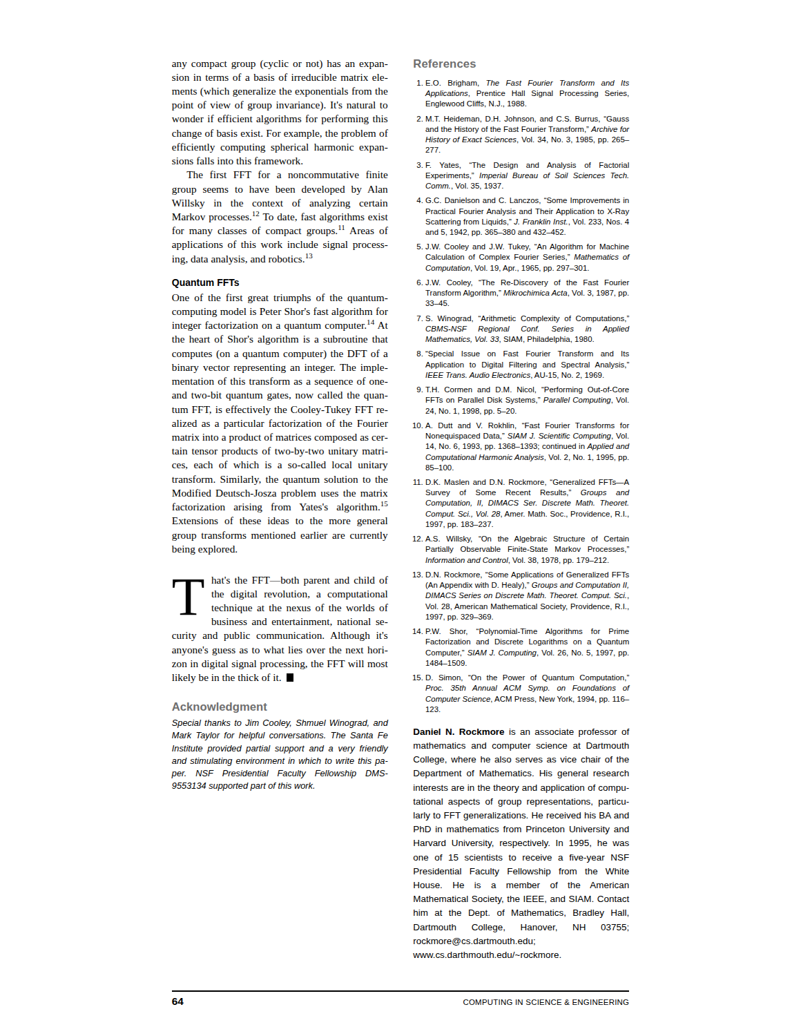any compact group (cyclic or not) has an expansion in terms of a basis of irreducible matrix elements (which generalize the exponentials from the point of view of group invariance). It's natural to wonder if efficient algorithms for performing this change of basis exist. For example, the problem of efficiently computing spherical harmonic expansions falls into this framework.
The first FFT for a noncommutative finite group seems to have been developed by Alan Willsky in the context of analyzing certain Markov processes.12 To date, fast algorithms exist for many classes of compact groups.11 Areas of applications of this work include signal processing, data analysis, and robotics.13
Quantum FFTs
One of the first great triumphs of the quantum-computing model is Peter Shor's fast algorithm for integer factorization on a quantum computer.14 At the heart of Shor's algorithm is a subroutine that computes (on a quantum computer) the DFT of a binary vector representing an integer. The implementation of this transform as a sequence of one- and two-bit quantum gates, now called the quantum FFT, is effectively the Cooley-Tukey FFT realized as a particular factorization of the Fourier matrix into a product of matrices composed as certain tensor products of two-by-two unitary matrices, each of which is a so-called local unitary transform. Similarly, the quantum solution to the Modified Deutsch-Josza problem uses the matrix factorization arising from Yates's algorithm.15 Extensions of these ideas to the more general group transforms mentioned earlier are currently being explored.
That's the FFT—both parent and child of the digital revolution, a computational technique at the nexus of the worlds of business and entertainment, national security and public communication. Although it's anyone's guess as to what lies over the next horizon in digital signal processing, the FFT will most likely be in the thick of it.
Acknowledgment
Special thanks to Jim Cooley, Shmuel Winograd, and Mark Taylor for helpful conversations. The Santa Fe Institute provided partial support and a very friendly and stimulating environment in which to write this paper. NSF Presidential Faculty Fellowship DMS-9553134 supported part of this work.
References
E.O. Brigham, The Fast Fourier Transform and Its Applications, Prentice Hall Signal Processing Series, Englewood Cliffs, N.J., 1988.
M.T. Heideman, D.H. Johnson, and C.S. Burrus, “Gauss and the History of the Fast Fourier Transform,” Archive for History of Exact Sciences, Vol. 34, No. 3, 1985, pp. 265–277.
F. Yates, “The Design and Analysis of Factorial Experiments,” Imperial Bureau of Soil Sciences Tech. Comm., Vol. 35, 1937.
G.C. Danielson and C. Lanczos, “Some Improvements in Practical Fourier Analysis and Their Application to X-Ray Scattering from Liquids,” J. Franklin Inst., Vol. 233, Nos. 4 and 5, 1942, pp. 365–380 and 432–452.
J.W. Cooley and J.W. Tukey, “An Algorithm for Machine Calculation of Complex Fourier Series,” Mathematics of Computation, Vol. 19, Apr., 1965, pp. 297–301.
J.W. Cooley, “The Re-Discovery of the Fast Fourier Transform Algorithm,” Mikrochimica Acta, Vol. 3, 1987, pp. 33–45.
S. Winograd, “Arithmetic Complexity of Computations,” CBMS-NSF Regional Conf. Series in Applied Mathematics, Vol. 33, SIAM, Philadelphia, 1980.
“Special Issue on Fast Fourier Transform and Its Application to Digital Filtering and Spectral Analysis,” IEEE Trans. Audio Electronics, AU-15, No. 2, 1969.
T.H. Cormen and D.M. Nicol, “Performing Out-of-Core FFTs on Parallel Disk Systems,” Parallel Computing, Vol. 24, No. 1, 1998, pp. 5–20.
A. Dutt and V. Rokhlin, “Fast Fourier Transforms for Nonequispaced Data,” SIAM J. Scientific Computing, Vol. 14, No. 6, 1993, pp. 1368–1393; continued in Applied and Computational Harmonic Analysis, Vol. 2, No. 1, 1995, pp. 85–100.
D.K. Maslen and D.N. Rockmore, “Generalized FFTs—A Survey of Some Recent Results,” Groups and Computation, II, DIMACS Ser. Discrete Math. Theoret. Comput. Sci., Vol. 28, Amer. Math. Soc., Providence, R.I., 1997, pp. 183–237.
A.S. Willsky, “On the Algebraic Structure of Certain Partially Observable Finite-State Markov Processes,” Information and Control, Vol. 38, 1978, pp. 179–212.
D.N. Rockmore, “Some Applications of Generalized FFTs (An Appendix with D. Healy),” Groups and Computation II, DIMACS Series on Discrete Math. Theoret. Comput. Sci., Vol. 28, American Mathematical Society, Providence, R.I., 1997, pp. 329–369.
P.W. Shor, “Polynomial-Time Algorithms for Prime Factorization and Discrete Logarithms on a Quantum Computer,” SIAM J. Computing, Vol. 26, No. 5, 1997, pp. 1484–1509.
D. Simon, “On the Power of Quantum Computation,” Proc. 35th Annual ACM Symp. on Foundations of Computer Science, ACM Press, New York, 1994, pp. 116–123.
Daniel N. Rockmore is an associate professor of mathematics and computer science at Dartmouth College, where he also serves as vice chair of the Department of Mathematics. His general research interests are in the theory and application of computational aspects of group representations, particularly to FFT generalizations. He received his BA and PhD in mathematics from Princeton University and Harvard University, respectively. In 1995, he was one of 15 scientists to receive a five-year NSF Presidential Faculty Fellowship from the White House. He is a member of the American Mathematical Society, the IEEE, and SIAM. Contact him at the Dept. of Mathematics, Bradley Hall, Dartmouth College, Hanover, NH 03755; rockmore@cs.dartmouth.edu; www.cs.darthmouth.edu/~rockmore.
64
C OMPUTING IN S CIENCE & E NGINEERING